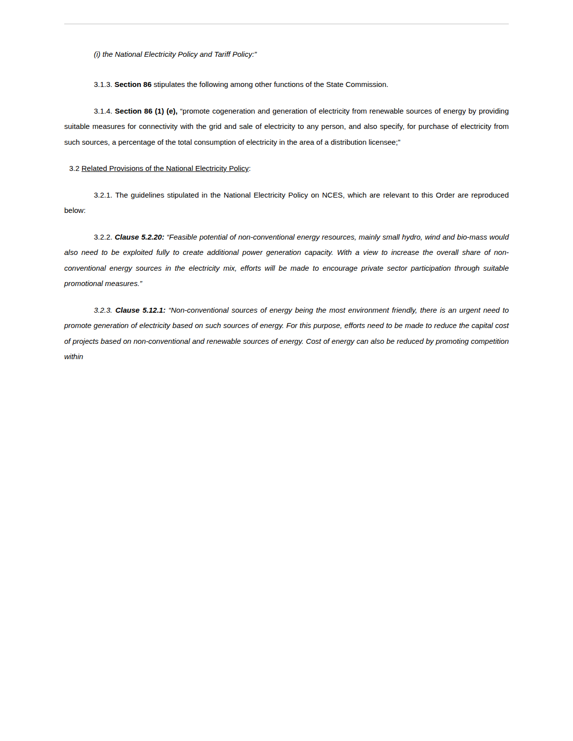(i) the National Electricity Policy and Tariff Policy:”
3.1.3. Section 86 stipulates the following among other functions of the State Commission.
3.1.4. Section 86 (1) (e), “promote cogeneration and generation of electricity from renewable sources of energy by providing suitable measures for connectivity with the grid and sale of electricity to any person, and also specify, for purchase of electricity from such sources, a percentage of the total consumption of electricity in the area of a distribution licensee;”
3.2 Related Provisions of the National Electricity Policy:
3.2.1. The guidelines stipulated in the National Electricity Policy on NCES, which are relevant to this Order are reproduced below:
3.2.2. Clause 5.2.20: “Feasible potential of non-conventional energy resources, mainly small hydro, wind and bio-mass would also need to be exploited fully to create additional power generation capacity. With a view to increase the overall share of non-conventional energy sources in the electricity mix, efforts will be made to encourage private sector participation through suitable promotional measures.”
3.2.3. Clause 5.12.1: “Non-conventional sources of energy being the most environment friendly, there is an urgent need to promote generation of electricity based on such sources of energy. For this purpose, efforts need to be made to reduce the capital cost of projects based on non-conventional and renewable sources of energy. Cost of energy can also be reduced by promoting competition within